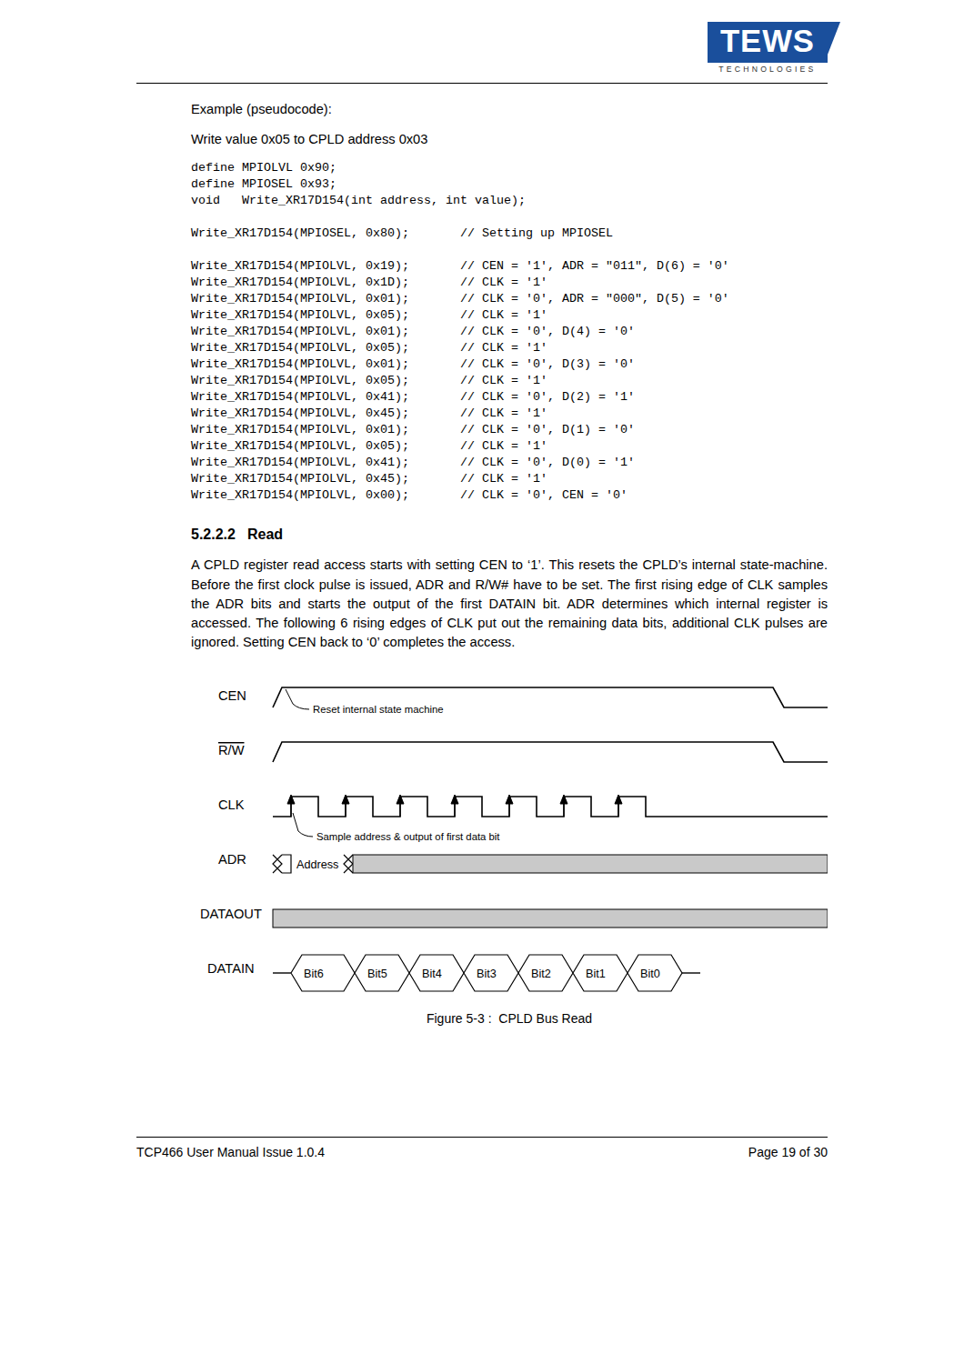TEWS TECHNOLOGIES
Example (pseudocode):
Write value 0x05 to CPLD address 0x03
define MPIOLVL 0x90;
define MPIOSEL 0x93;
void   Write_XR17D154(int address, int value);

Write_XR17D154(MPIOSEL, 0x80);       // Setting up MPIOSEL

Write_XR17D154(MPIOLVL, 0x19);       // CEN = '1', ADR = "011", D(6) = '0'
Write_XR17D154(MPIOLVL, 0x1D);       // CLK = '1'
Write_XR17D154(MPIOLVL, 0x01);       // CLK = '0', ADR = "000", D(5) = '0'
Write_XR17D154(MPIOLVL, 0x05);       // CLK = '1'
Write_XR17D154(MPIOLVL, 0x01);       // CLK = '0', D(4) = '0'
Write_XR17D154(MPIOLVL, 0x05);       // CLK = '1'
Write_XR17D154(MPIOLVL, 0x01);       // CLK = '0', D(3) = '0'
Write_XR17D154(MPIOLVL, 0x05);       // CLK = '1'
Write_XR17D154(MPIOLVL, 0x41);       // CLK = '0', D(2) = '1'
Write_XR17D154(MPIOLVL, 0x45);       // CLK = '1'
Write_XR17D154(MPIOLVL, 0x01);       // CLK = '0', D(1) = '0'
Write_XR17D154(MPIOLVL, 0x05);       // CLK = '1'
Write_XR17D154(MPIOLVL, 0x41);       // CLK = '0', D(0) = '1'
Write_XR17D154(MPIOLVL, 0x45);       // CLK = '1'
Write_XR17D154(MPIOLVL, 0x00);       // CLK = '0', CEN = '0'
5.2.2.2 Read
A CPLD register read access starts with setting CEN to ‘1’. This resets the CPLD’s internal state-machine. Before the first clock pulse is issued, ADR and R/W# have to be set. The first rising edge of CLK samples the ADR bits and starts the output of the first DATAIN bit. ADR determines which internal register is accessed. The following 6 rising edges of CLK put out the remaining data bits, additional CLK pulses are ignored. Setting CEN back to ‘0’ completes the access.
CEN Reset internal state machine R/W CLK Sample address & output of first data bit ADR Address DATAOUT DATAIN Bit6 Bit5 Bit4 Bit3 Bit2 Bit1 Bit0
Figure 5-3 : CPLD Bus Read
TCP466 User Manual Issue 1.0.4 Page 19 of 30